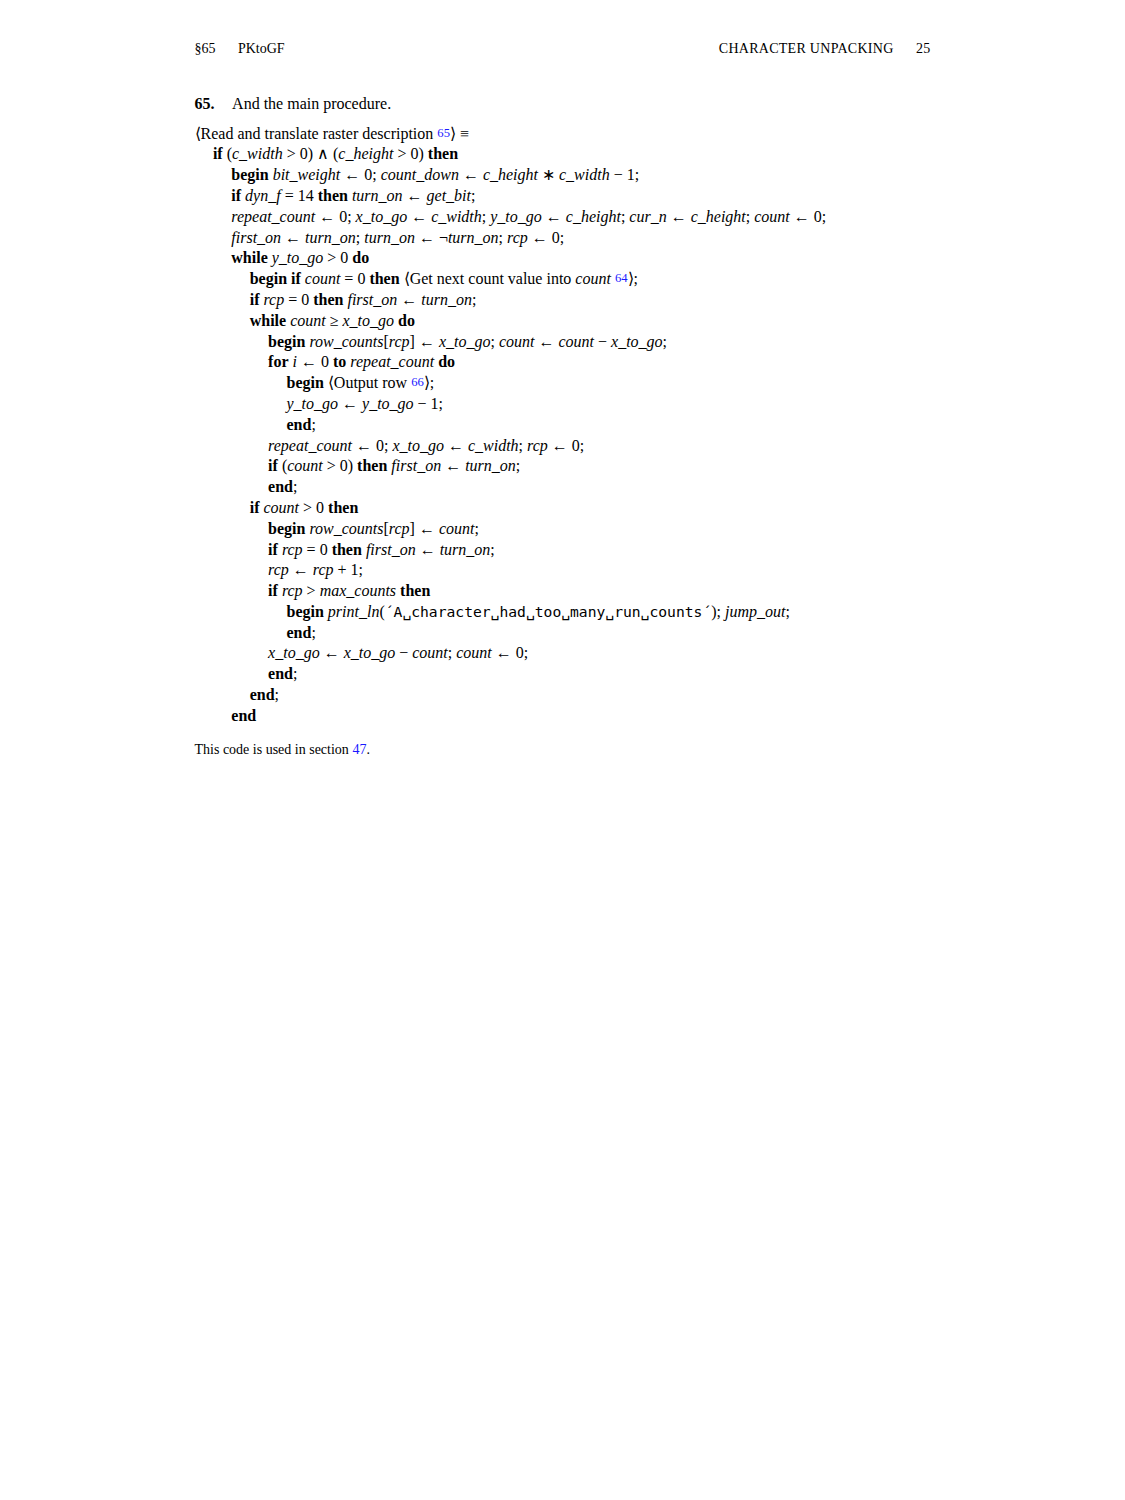§65 PKtoGF CHARACTER UNPACKING25
65. And the main procedure.
⟨Read and translate raster description 65⟩ ≡ if (c_width > 0) ∧ (c_height > 0) then begin bit_weight ← 0; count_down ← c_height ∗ c_width − 1; if dyn_f = 14 then turn_on ← get_bit; repeat_count ← 0; x_to_go ← c_width; y_to_go ← c_height; cur_n ← c_height; count ← 0; first_on ← turn_on; turn_on ← ¬turn_on; rcp ← 0; while y_to_go > 0 do begin if count = 0 then ⟨Get next count value into count 64⟩; if rcp = 0 then first_on ← turn_on; while count ≥ x_to_go do begin row_counts[rcp] ← x_to_go; count ← count − x_to_go; for i ← 0 to repeat_count do begin ⟨Output row 66⟩; y_to_go ← y_to_go − 1; end; repeat_count ← 0; x_to_go ← c_width; rcp ← 0; if (count > 0) then first_on ← turn_on; end; if count > 0 then begin row_counts[rcp] ← count; if rcp = 0 then first_on ← turn_on; rcp ← rcp + 1; if rcp > max_counts then begin print_ln(´A␣character␣had␣too␣many␣run␣counts´); jump_out; end; x_to_go ← x_to_go − count; count ← 0; end; end; end
This code is used in section 47.